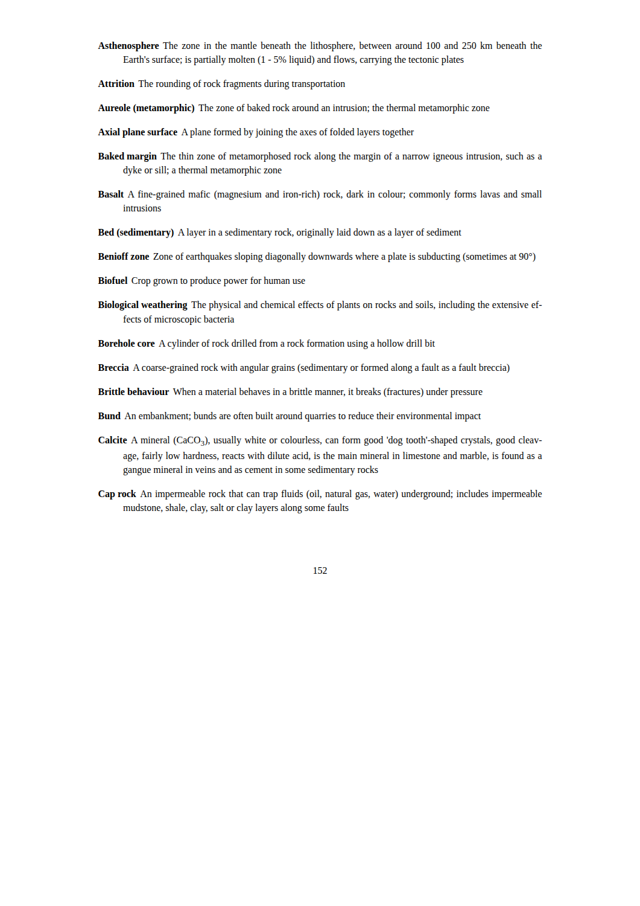Asthenosphere
The zone in the mantle beneath the lithosphere, between around 100 and 250 km beneath the Earth's surface; is partially molten (1 - 5% liquid) and flows, carrying the tectonic plates
Attrition
The rounding of rock fragments during transportation
Aureole (metamorphic)
The zone of baked rock around an intrusion; the thermal metamorphic zone
Axial plane surface
A plane formed by joining the axes of folded layers together
Baked margin
The thin zone of metamorphosed rock along the margin of a narrow igneous intrusion, such as a dyke or sill; a thermal metamorphic zone
Basalt
A fine-grained mafic (magnesium and iron-rich) rock, dark in colour; commonly forms lavas and small intrusions
Bed (sedimentary)
A layer in a sedimentary rock, originally laid down as a layer of sediment
Benioff zone
Zone of earthquakes sloping diagonally downwards where a plate is subducting (sometimes at 90°)
Biofuel
Crop grown to produce power for human use
Biological weathering
The physical and chemical effects of plants on rocks and soils, including the extensive effects of microscopic bacteria
Borehole core
A cylinder of rock drilled from a rock formation using a hollow drill bit
Breccia
A coarse-grained rock with angular grains (sedimentary or formed along a fault as a fault breccia)
Brittle behaviour
When a material behaves in a brittle manner, it breaks (fractures) under pressure
Bund
An embankment; bunds are often built around quarries to reduce their environmental impact
Calcite
A mineral (CaCO3), usually white or colourless, can form good 'dog tooth'-shaped crystals, good cleavage, fairly low hardness, reacts with dilute acid, is the main mineral in limestone and marble, is found as a gangue mineral in veins and as cement in some sedimentary rocks
Cap rock
An impermeable rock that can trap fluids (oil, natural gas, water) underground; includes impermeable mudstone, shale, clay, salt or clay layers along some faults
152